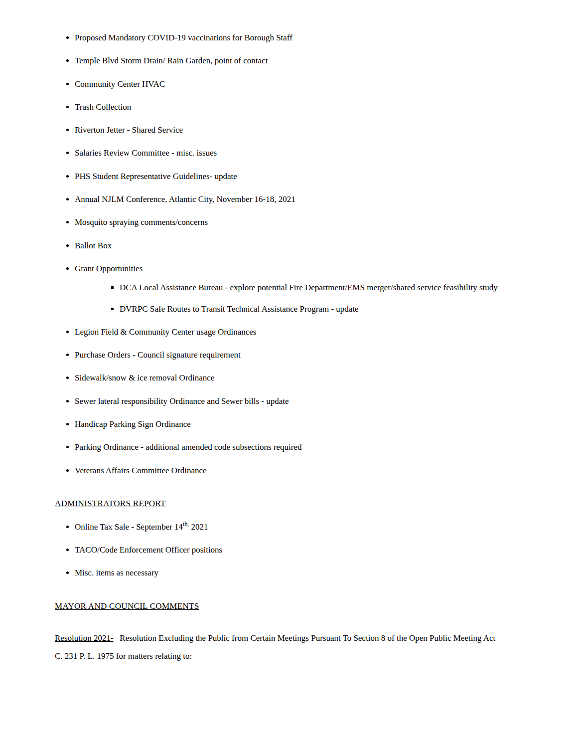Proposed Mandatory COVID-19 vaccinations for Borough Staff
Temple Blvd Storm Drain/ Rain Garden, point of contact
Community Center HVAC
Trash Collection
Riverton Jetter - Shared Service
Salaries Review Committee - misc. issues
PHS Student Representative Guidelines- update
Annual NJLM Conference, Atlantic City, November 16-18, 2021
Mosquito spraying comments/concerns
Ballot Box
Grant Opportunities
DCA Local Assistance Bureau - explore potential Fire Department/EMS merger/shared service feasibility study
DVRPC Safe Routes to Transit Technical Assistance Program - update
Legion Field & Community Center usage Ordinances
Purchase Orders - Council signature requirement
Sidewalk/snow & ice removal Ordinance
Sewer lateral responsibility Ordinance and Sewer bills - update
Handicap Parking Sign Ordinance
Parking Ordinance - additional amended code subsections required
Veterans Affairs Committee Ordinance
ADMINISTRATORS REPORT
Online Tax Sale - September 14th, 2021
TACO/Code Enforcement Officer positions
Misc. items as necessary
MAYOR AND COUNCIL COMMENTS
Resolution 2021- Resolution Excluding the Public from Certain Meetings Pursuant To Section 8 of the Open Public Meeting Act C. 231 P. L. 1975 for matters relating to: